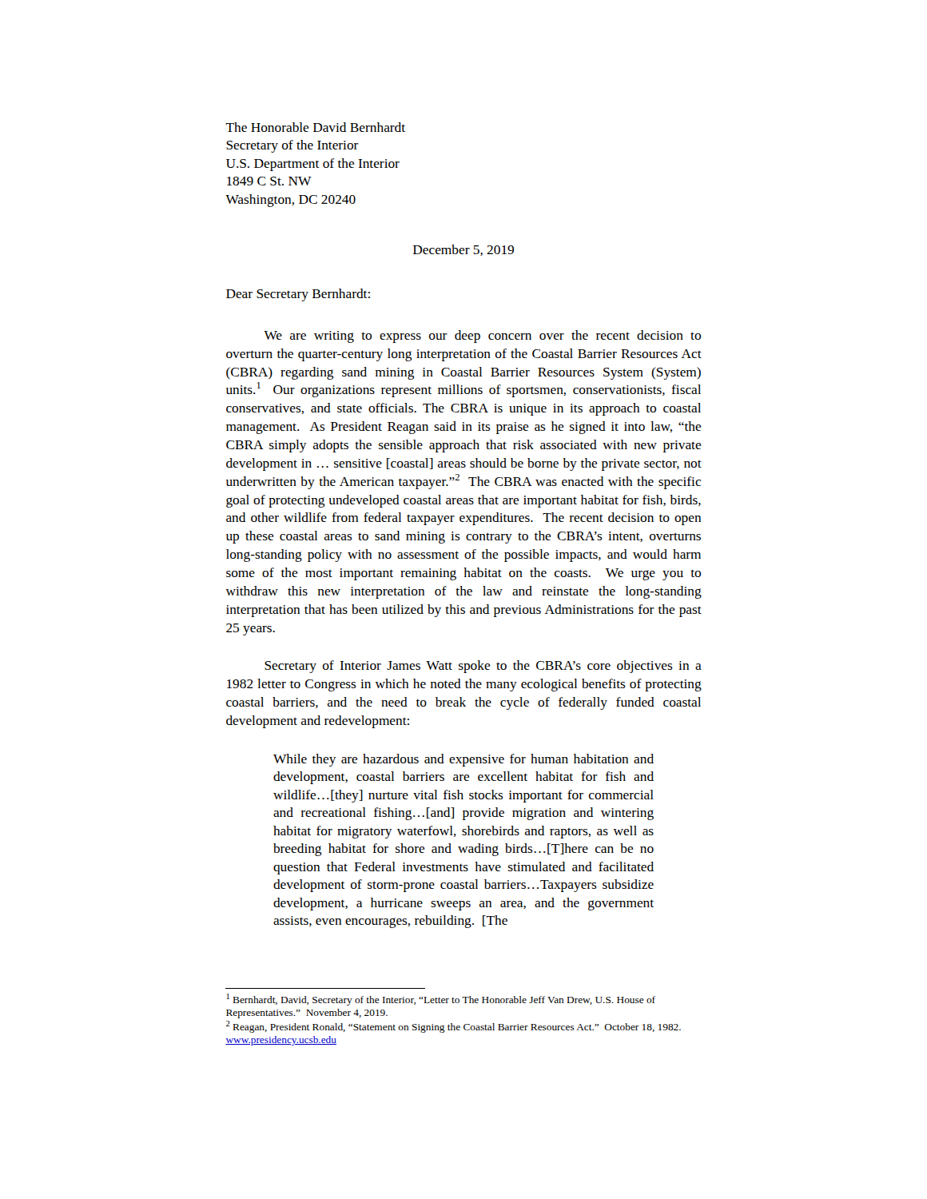The Honorable David Bernhardt
Secretary of the Interior
U.S. Department of the Interior
1849 C St. NW
Washington, DC 20240
December 5, 2019
Dear Secretary Bernhardt:
We are writing to express our deep concern over the recent decision to overturn the quarter-century long interpretation of the Coastal Barrier Resources Act (CBRA) regarding sand mining in Coastal Barrier Resources System (System) units.1 Our organizations represent millions of sportsmen, conservationists, fiscal conservatives, and state officials. The CBRA is unique in its approach to coastal management. As President Reagan said in its praise as he signed it into law, “the CBRA simply adopts the sensible approach that risk associated with new private development in … sensitive [coastal] areas should be borne by the private sector, not underwritten by the American taxpayer.”2 The CBRA was enacted with the specific goal of protecting undeveloped coastal areas that are important habitat for fish, birds, and other wildlife from federal taxpayer expenditures. The recent decision to open up these coastal areas to sand mining is contrary to the CBRA’s intent, overturns long-standing policy with no assessment of the possible impacts, and would harm some of the most important remaining habitat on the coasts. We urge you to withdraw this new interpretation of the law and reinstate the long-standing interpretation that has been utilized by this and previous Administrations for the past 25 years.
Secretary of Interior James Watt spoke to the CBRA’s core objectives in a 1982 letter to Congress in which he noted the many ecological benefits of protecting coastal barriers, and the need to break the cycle of federally funded coastal development and redevelopment:
While they are hazardous and expensive for human habitation and development, coastal barriers are excellent habitat for fish and wildlife…[they] nurture vital fish stocks important for commercial and recreational fishing…[and] provide migration and wintering habitat for migratory waterfowl, shorebirds and raptors, as well as breeding habitat for shore and wading birds…[T]here can be no question that Federal investments have stimulated and facilitated development of storm-prone coastal barriers…Taxpayers subsidize development, a hurricane sweeps an area, and the government assists, even encourages, rebuilding. [The
1 Bernhardt, David, Secretary of the Interior, “Letter to The Honorable Jeff Van Drew, U.S. House of Representatives.” November 4, 2019.
2 Reagan, President Ronald, “Statement on Signing the Coastal Barrier Resources Act.” October 18, 1982. www.presidency.ucsb.edu